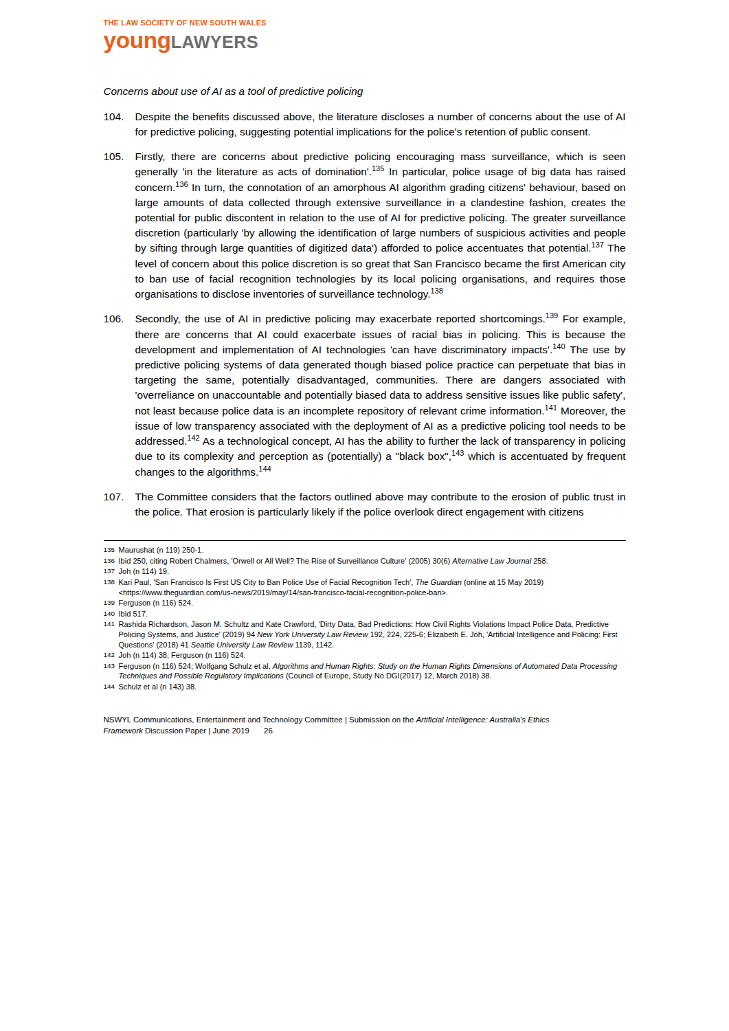The Law Society of New South Wales
youngLawyers
Concerns about use of AI as a tool of predictive policing
104. Despite the benefits discussed above, the literature discloses a number of concerns about the use of AI for predictive policing, suggesting potential implications for the police's retention of public consent.
105. Firstly, there are concerns about predictive policing encouraging mass surveillance, which is seen generally 'in the literature as acts of domination'.135 In particular, police usage of big data has raised concern.136 In turn, the connotation of an amorphous AI algorithm grading citizens' behaviour, based on large amounts of data collected through extensive surveillance in a clandestine fashion, creates the potential for public discontent in relation to the use of AI for predictive policing. The greater surveillance discretion (particularly 'by allowing the identification of large numbers of suspicious activities and people by sifting through large quantities of digitized data') afforded to police accentuates that potential.137 The level of concern about this police discretion is so great that San Francisco became the first American city to ban use of facial recognition technologies by its local policing organisations, and requires those organisations to disclose inventories of surveillance technology.138
106. Secondly, the use of AI in predictive policing may exacerbate reported shortcomings.139 For example, there are concerns that AI could exacerbate issues of racial bias in policing. This is because the development and implementation of AI technologies 'can have discriminatory impacts'.140 The use by predictive policing systems of data generated though biased police practice can perpetuate that bias in targeting the same, potentially disadvantaged, communities. There are dangers associated with 'overreliance on unaccountable and potentially biased data to address sensitive issues like public safety', not least because police data is an incomplete repository of relevant crime information.141 Moreover, the issue of low transparency associated with the deployment of AI as a predictive policing tool needs to be addressed.142 As a technological concept, AI has the ability to further the lack of transparency in policing due to its complexity and perception as (potentially) a "black box",143 which is accentuated by frequent changes to the algorithms.144
107. The Committee considers that the factors outlined above may contribute to the erosion of public trust in the police. That erosion is particularly likely if the police overlook direct engagement with citizens
135 Maurushat (n 119) 250-1.
136 Ibid 250, citing Robert Chalmers, 'Orwell or All Well? The Rise of Surveillance Culture' (2005) 30(6) Alternative Law Journal 258.
137 Joh (n 114) 19.
138 Kari Paul, 'San Francisco Is First US City to Ban Police Use of Facial Recognition Tech', The Guardian (online at 15 May 2019) <https://www.theguardian.com/us-news/2019/may/14/san-francisco-facial-recognition-police-ban>.
139 Ferguson (n 116) 524.
140 Ibid 517.
141 Rashida Richardson, Jason M. Schultz and Kate Crawford, 'Dirty Data, Bad Predictions: How Civil Rights Violations Impact Police Data, Predictive Policing Systems, and Justice' (2019) 94 New York University Law Review 192, 224, 225-6; Elizabeth E. Joh, 'Artificial Intelligence and Policing: First Questions' (2018) 41 Seattle University Law Review 1139, 1142.
142 Joh (n 114) 38; Ferguson (n 116) 524.
143 Ferguson (n 116) 524; Wolfgang Schulz et al, Algorithms and Human Rights: Study on the Human Rights Dimensions of Automated Data Processing Techniques and Possible Regulatory Implications (Council of Europe, Study No DGI(2017) 12, March 2018) 38.
144 Schulz et al (n 143) 38.
NSWYL Communications, Entertainment and Technology Committee | Submission on the Artificial Intelligence: Australia's Ethics Framework Discussion Paper | June 2019 26